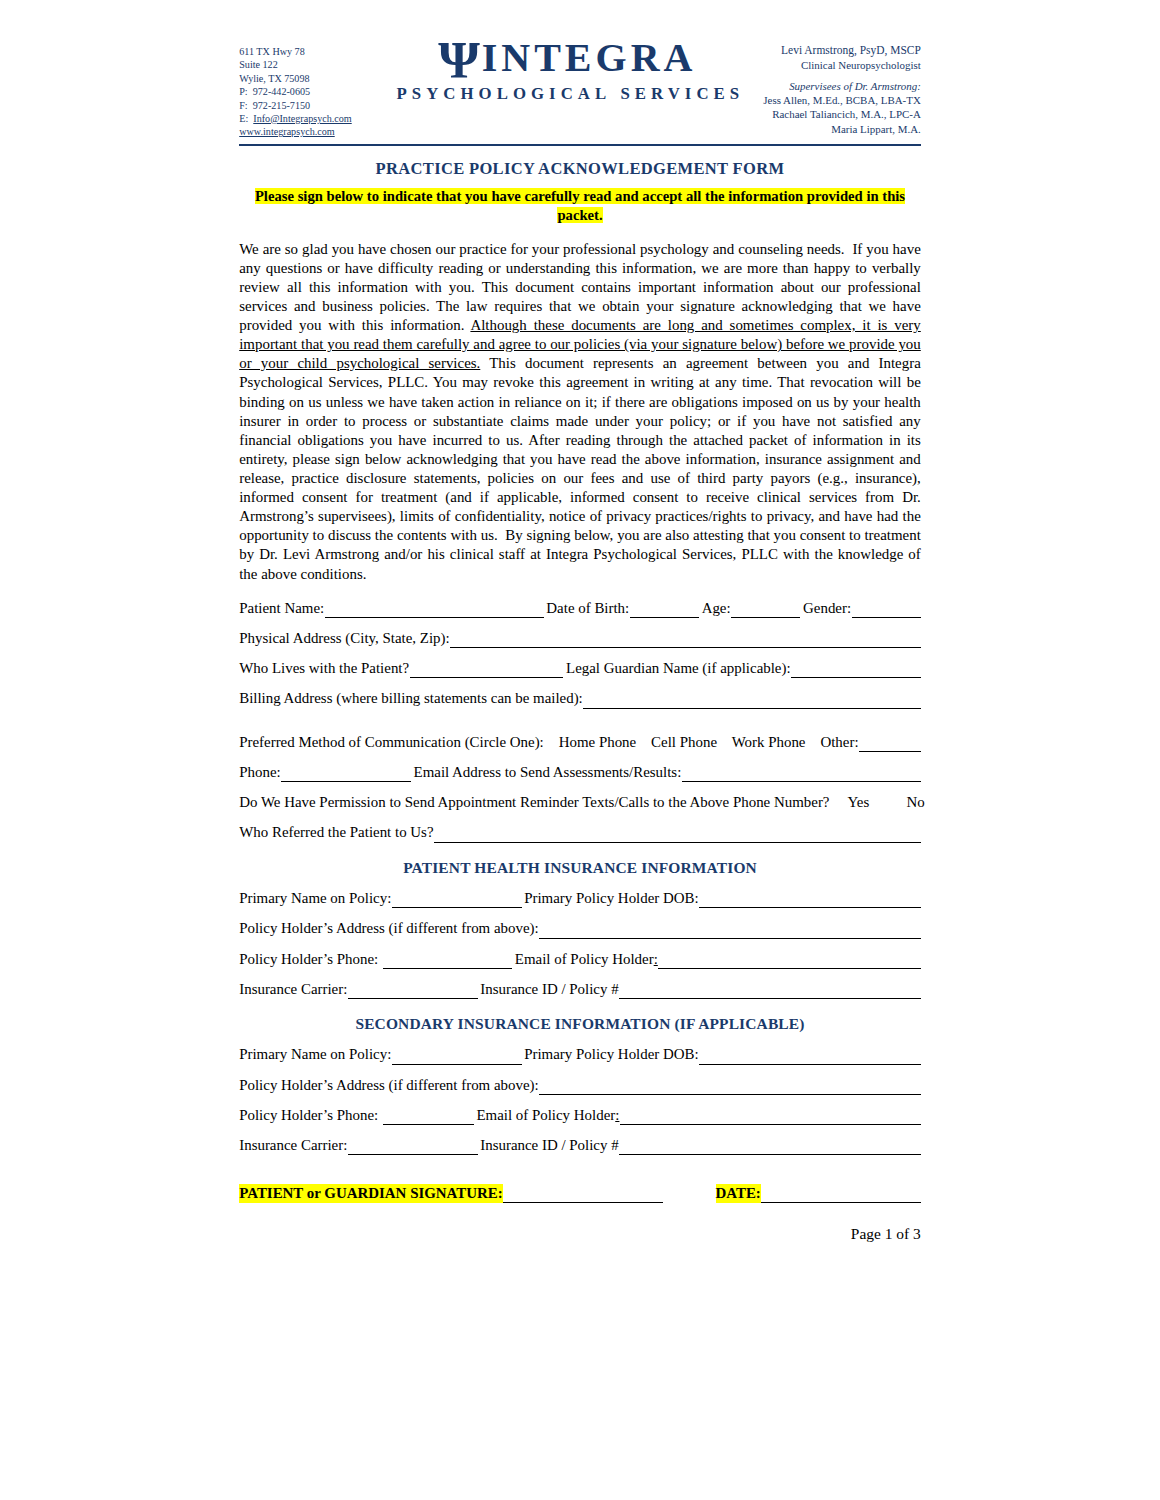611 TX Hwy 78
Suite 122
Wylie, TX 75098
P: 972-442-0605
F: 972-215-7150
E: Info@Integrapsych.com
www.integrapsych.com
Ψ INTEGRA
PSYCHOLOGICAL SERVICES
Levi Armstrong, PsyD, MSCP
Clinical Neuropsychologist
Supervisees of Dr. Armstrong:
Jess Allen, M.Ed., BCBA, LBA-TX
Rachael Taliancich, M.A., LPC-A
Maria Lippart, M.A.
PRACTICE POLICY ACKNOWLEDGEMENT FORM
Please sign below to indicate that you have carefully read and accept all the information provided in this packet.
We are so glad you have chosen our practice for your professional psychology and counseling needs. If you have any questions or have difficulty reading or understanding this information, we are more than happy to verbally review all this information with you. This document contains important information about our professional services and business policies. The law requires that we obtain your signature acknowledging that we have provided you with this information. Although these documents are long and sometimes complex, it is very important that you read them carefully and agree to our policies (via your signature below) before we provide you or your child psychological services. This document represents an agreement between you and Integra Psychological Services, PLLC. You may revoke this agreement in writing at any time. That revocation will be binding on us unless we have taken action in reliance on it; if there are obligations imposed on us by your health insurer in order to process or substantiate claims made under your policy; or if you have not satisfied any financial obligations you have incurred to us. After reading through the attached packet of information in its entirety, please sign below acknowledging that you have read the above information, insurance assignment and release, practice disclosure statements, policies on our fees and use of third party payors (e.g., insurance), informed consent for treatment (and if applicable, informed consent to receive clinical services from Dr. Armstrong’s supervisees), limits of confidentiality, notice of privacy practices/rights to privacy, and have had the opportunity to discuss the contents with us. By signing below, you are also attesting that you consent to treatment by Dr. Levi Armstrong and/or his clinical staff at Integra Psychological Services, PLLC with the knowledge of the above conditions.
Patient Name: Date of Birth: Age: Gender:
Physical Address (City, State, Zip):
Who Lives with the Patient? Legal Guardian Name (if applicable):
Billing Address (where billing statements can be mailed):
Preferred Method of Communication (Circle One): Home Phone Cell Phone Work Phone Other:
Phone: Email Address to Send Assessments/Results:
Do We Have Permission to Send Appointment Reminder Texts/Calls to the Above Phone Number? Yes No
Who Referred the Patient to Us?
PATIENT HEALTH INSURANCE INFORMATION
Primary Name on Policy: Primary Policy Holder DOB:
Policy Holder’s Address (if different from above):
Policy Holder’s Phone: Email of Policy Holder:
Insurance Carrier: Insurance ID / Policy #
SECONDARY INSURANCE INFORMATION (IF APPLICABLE)
Primary Name on Policy: Primary Policy Holder DOB:
Policy Holder’s Address (if different from above):
Policy Holder’s Phone: Email of Policy Holder:
Insurance Carrier: Insurance ID / Policy #
PATIENT or GUARDIAN SIGNATURE: DATE:
Page 1 of 3